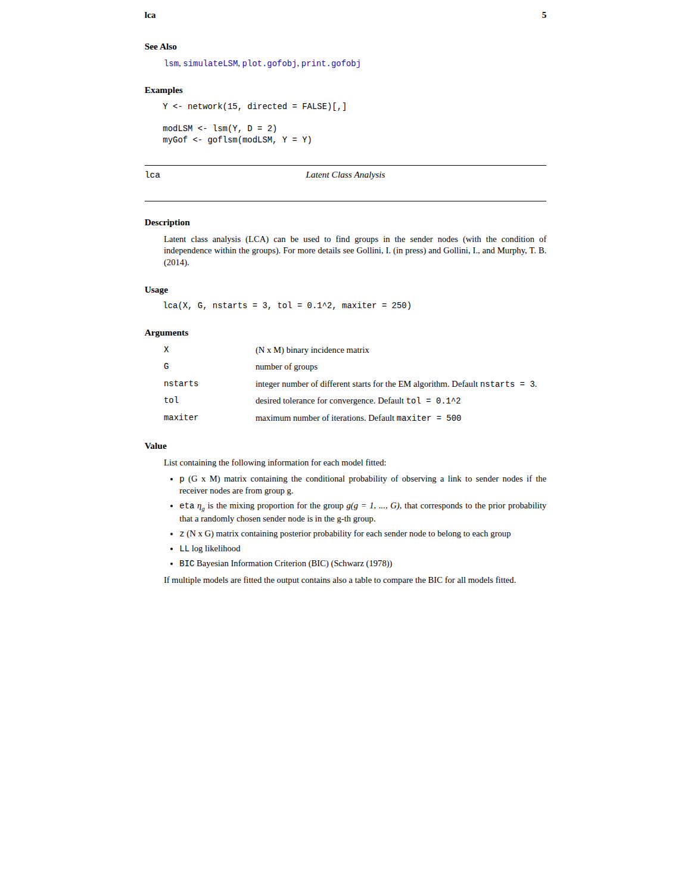lca 5
See Also
lsm, simulateLSM, plot.gofobj, print.gofobj
Examples
Y <- network(15, directed = FALSE)[,]

modLSM <- lsm(Y, D = 2)
myGof <- goflsm(modLSM, Y = Y)
lca Latent Class Analysis
Description
Latent class analysis (LCA) can be used to find groups in the sender nodes (with the condition of independence within the groups). For more details see Gollini, I. (in press) and Gollini, I., and Murphy, T. B. (2014).
Usage
lca(X, G, nstarts = 3, tol = 0.1^2, maxiter = 250)
Arguments
X
(N x M) binary incidence matrix
G
number of groups
nstarts
integer number of different starts for the EM algorithm. Default nstarts = 3.
tol
desired tolerance for convergence. Default tol = 0.1^2
maxiter
maximum number of iterations. Default maxiter = 500
Value
List containing the following information for each model fitted:
p (G x M) matrix containing the conditional probability of observing a link to sender nodes if the receiver nodes are from group g.
eta ηg is the mixing proportion for the group g(g = 1, ..., G), that corresponds to the prior probability that a randomly chosen sender node is in the g-th group.
z (N x G) matrix containing posterior probability for each sender node to belong to each group
LL log likelihood
BIC Bayesian Information Criterion (BIC) (Schwarz (1978))
If multiple models are fitted the output contains also a table to compare the BIC for all models fitted.